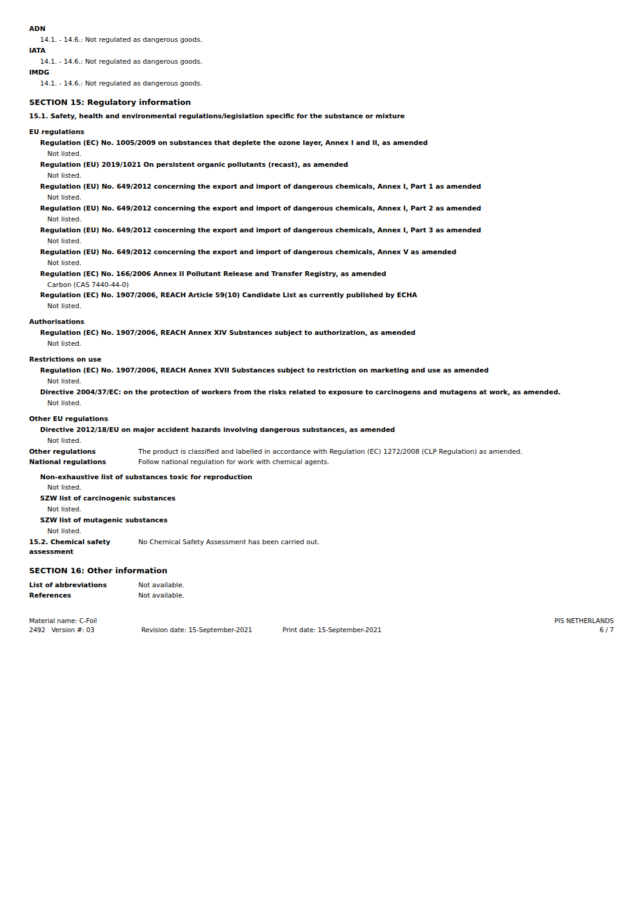ADN
14.1. - 14.6.: Not regulated as dangerous goods.
IATA
14.1. - 14.6.: Not regulated as dangerous goods.
IMDG
14.1. - 14.6.: Not regulated as dangerous goods.
SECTION 15: Regulatory information
15.1. Safety, health and environmental regulations/legislation specific for the substance or mixture
EU regulations
Regulation (EC) No. 1005/2009 on substances that deplete the ozone layer, Annex I and II, as amended
Not listed.
Regulation (EU) 2019/1021 On persistent organic pollutants (recast), as amended
Not listed.
Regulation (EU) No. 649/2012 concerning the export and import of dangerous chemicals, Annex I, Part 1 as amended
Not listed.
Regulation (EU) No. 649/2012 concerning the export and import of dangerous chemicals, Annex I, Part 2 as amended
Not listed.
Regulation (EU) No. 649/2012 concerning the export and import of dangerous chemicals, Annex I, Part 3 as amended
Not listed.
Regulation (EU) No. 649/2012 concerning the export and import of dangerous chemicals, Annex V as amended
Not listed.
Regulation (EC) No. 166/2006 Annex II Pollutant Release and Transfer Registry, as amended
Carbon (CAS 7440-44-0)
Regulation (EC) No. 1907/2006, REACH Article 59(10) Candidate List as currently published by ECHA
Not listed.
Authorisations
Regulation (EC) No. 1907/2006, REACH Annex XIV Substances subject to authorization, as amended
Not listed.
Restrictions on use
Regulation (EC) No. 1907/2006, REACH Annex XVII Substances subject to restriction on marketing and use as amended
Not listed.
Directive 2004/37/EC: on the protection of workers from the risks related to exposure to carcinogens and mutagens at work, as amended.
Not listed.
Other EU regulations
Directive 2012/18/EU on major accident hazards involving dangerous substances, as amended
Not listed.
Other regulations
The product is classified and labelled in accordance with Regulation (EC) 1272/2008 (CLP Regulation) as amended.
National regulations
Follow national regulation for work with chemical agents.
Non-exhaustive list of substances toxic for reproduction
Not listed.
SZW list of carcinogenic substances
Not listed.
SZW list of mutagenic substances
Not listed.
15.2. Chemical safety assessment
No Chemical Safety Assessment has been carried out.
SECTION 16: Other information
List of abbreviations
Not available.
References
Not available.
| Material name: C-Foil | | PIS NETHERLANDS |
| 2492 Version #: 03 | Revision date: 15-September-2021 Print date: 15-September-2021 | 6 / 7 |